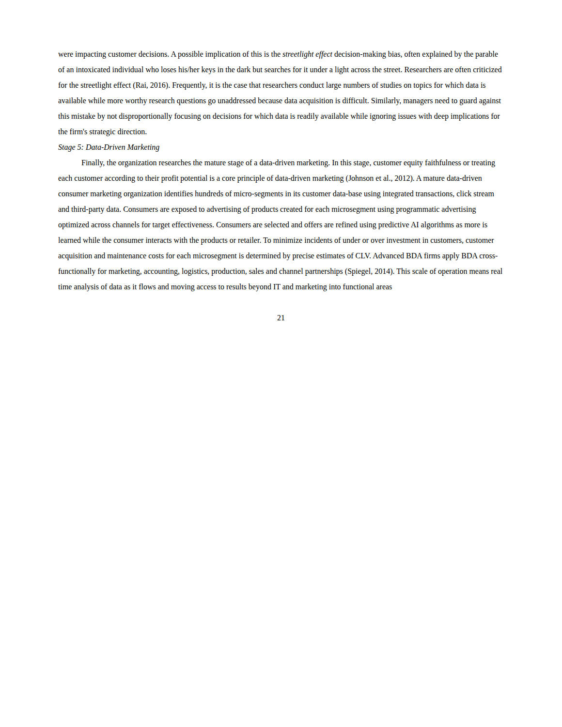were impacting customer decisions. A possible implication of this is the streetlight effect decision-making bias, often explained by the parable of an intoxicated individual who loses his/her keys in the dark but searches for it under a light across the street. Researchers are often criticized for the streetlight effect (Rai, 2016). Frequently, it is the case that researchers conduct large numbers of studies on topics for which data is available while more worthy research questions go unaddressed because data acquisition is difficult. Similarly, managers need to guard against this mistake by not disproportionally focusing on decisions for which data is readily available while ignoring issues with deep implications for the firm's strategic direction.
Stage 5: Data-Driven Marketing
Finally, the organization researches the mature stage of a data-driven marketing. In this stage, customer equity faithfulness or treating each customer according to their profit potential is a core principle of data-driven marketing (Johnson et al., 2012). A mature data-driven consumer marketing organization identifies hundreds of micro-segments in its customer data-base using integrated transactions, click stream and third-party data. Consumers are exposed to advertising of products created for each microsegment using programmatic advertising optimized across channels for target effectiveness. Consumers are selected and offers are refined using predictive AI algorithms as more is learned while the consumer interacts with the products or retailer. To minimize incidents of under or over investment in customers, customer acquisition and maintenance costs for each microsegment is determined by precise estimates of CLV. Advanced BDA firms apply BDA cross-functionally for marketing, accounting, logistics, production, sales and channel partnerships (Spiegel, 2014). This scale of operation means real time analysis of data as it flows and moving access to results beyond IT and marketing into functional areas
21